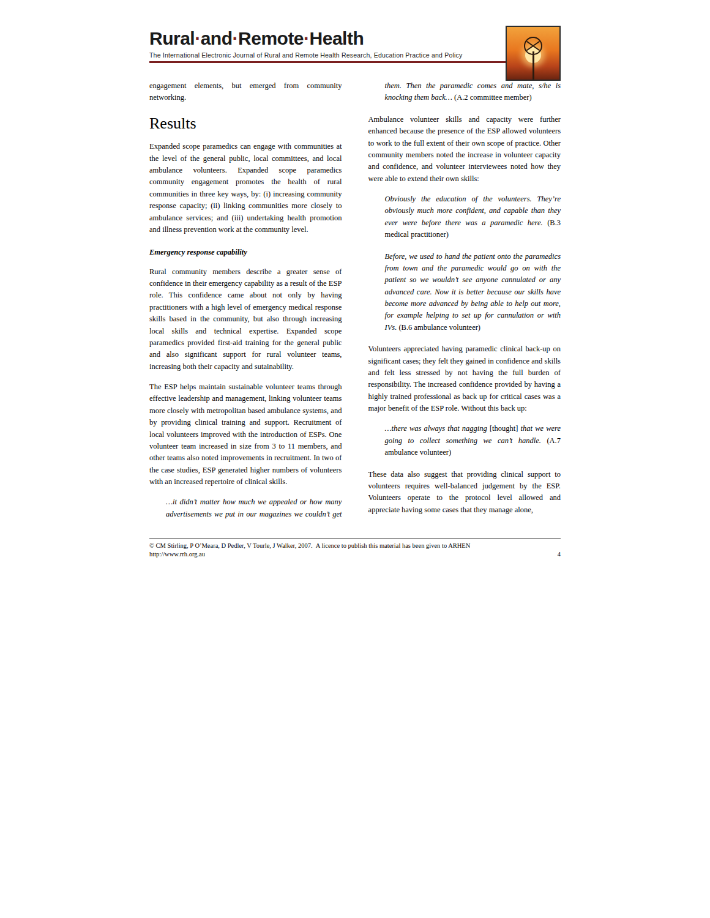Rural·and·Remote·Health
The International Electronic Journal of Rural and Remote Health Research, Education Practice and Policy
engagement elements, but emerged from community networking.
Results
Expanded scope paramedics can engage with communities at the level of the general public, local committees, and local ambulance volunteers. Expanded scope paramedics community engagement promotes the health of rural communities in three key ways, by: (i) increasing community response capacity; (ii) linking communities more closely to ambulance services; and (iii) undertaking health promotion and illness prevention work at the community level.
Emergency response capability
Rural community members describe a greater sense of confidence in their emergency capability as a result of the ESP role. This confidence came about not only by having practitioners with a high level of emergency medical response skills based in the community, but also through increasing local skills and technical expertise. Expanded scope paramedics provided first-aid training for the general public and also significant support for rural volunteer teams, increasing both their capacity and sutainability.
The ESP helps maintain sustainable volunteer teams through effective leadership and management, linking volunteer teams more closely with metropolitan based ambulance systems, and by providing clinical training and support. Recruitment of local volunteers improved with the introduction of ESPs. One volunteer team increased in size from 3 to 11 members, and other teams also noted improvements in recruitment. In two of the case studies, ESP generated higher numbers of volunteers with an increased repertoire of clinical skills.
…it didn’t matter how much we appealed or how many advertisements we put in our magazines we couldn’t get them. Then the paramedic comes and mate, s/he is knocking them back… (A.2 committee member)
Ambulance volunteer skills and capacity were further enhanced because the presence of the ESP allowed volunteers to work to the full extent of their own scope of practice. Other community members noted the increase in volunteer capacity and confidence, and volunteer interviewees noted how they were able to extend their own skills:
Obviously the education of the volunteers. They’re obviously much more confident, and capable than they ever were before there was a paramedic here. (B.3 medical practitioner)
Before, we used to hand the patient onto the paramedics from town and the paramedic would go on with the patient so we wouldn’t see anyone cannulated or any advanced care. Now it is better because our skills have become more advanced by being able to help out more, for example helping to set up for cannulation or with IVs. (B.6 ambulance volunteer)
Volunteers appreciated having paramedic clinical back-up on significant cases; they felt they gained in confidence and skills and felt less stressed by not having the full burden of responsibility. The increased confidence provided by having a highly trained professional as back up for critical cases was a major benefit of the ESP role. Without this back up:
…there was always that nagging [thought] that we were going to collect something we can’t handle. (A.7 ambulance volunteer)
These data also suggest that providing clinical support to volunteers requires well-balanced judgement by the ESP. Volunteers operate to the protocol level allowed and appreciate having some cases that they manage alone,
© CM Stirling, P O’Meara, D Pedler, V Tourle, J Walker, 2007. A licence to publish this material has been given to ARHEN http://www.rrh.org.au 4